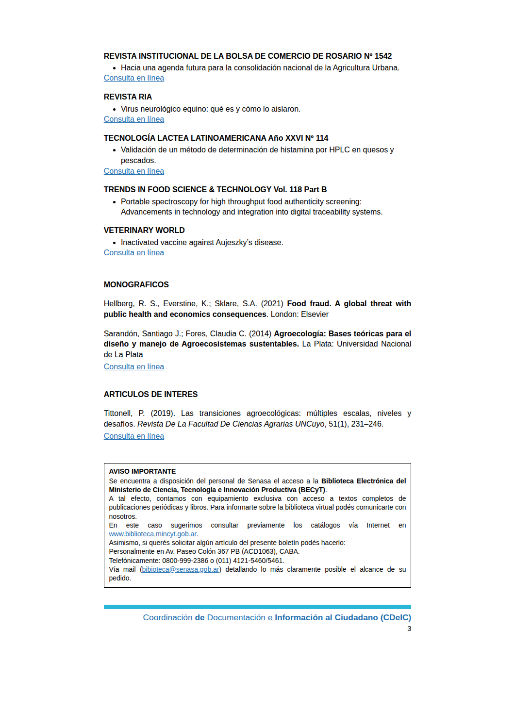REVISTA INSTITUCIONAL DE LA BOLSA DE COMERCIO DE ROSARIO Nº 1542
Hacia una agenda futura para la consolidación nacional de la Agricultura Urbana.
Consulta en línea
REVISTA RIA
Virus neurológico equino: qué es y cómo lo aislaron.
Consulta en línea
TECNOLOGÍA LACTEA LATINOAMERICANA Año XXVI Nº 114
Validación de un método de determinación de histamina por HPLC en quesos y pescados.
Consulta en línea
TRENDS IN FOOD SCIENCE & TECHNOLOGY Vol. 118 Part B
Portable spectroscopy for high throughput food authenticity screening: Advancements in technology and integration into digital traceability systems.
VETERINARY WORLD
Inactivated vaccine against Aujeszky’s disease.
Consulta en línea
MONOGRAFICOS
Hellberg, R. S., Everstine, K.; Sklare, S.A. (2021) Food fraud. A global threat with public health and economics consequences. London: Elsevier
Sarandón, Santiago J.; Fores, Claudia C. (2014) Agroecología: Bases teóricas para el diseño y manejo de Agroecosistemas sustentables. La Plata: Universidad Nacional de La Plata
Consulta en línea
ARTICULOS DE INTERES
Tittonell, P. (2019). Las transiciones agroecológicas: múltiples escalas, niveles y desafíos. Revista De La Facultad De Ciencias Agrarias UNCuyo, 51(1), 231–246.
Consulta en línea
AVISO IMPORTANTE
Se encuentra a disposición del personal de Senasa el acceso a la Biblioteca Electrónica del Ministerio de Ciencia, Tecnología e Innovación Productiva (BECyT).
A tal efecto, contamos con equipamiento exclusiva con acceso a textos completos de publicaciones periódicas y libros. Para informarte sobre la biblioteca virtual podés comunicarte con nosotros.
En este caso sugerimos consultar previamente los catálogos vía Internet en www.biblioteca.mincyt.gob.ar.
Asimismo, si querés solicitar algún artículo del presente boletín podés hacerlo:
Personalmente en Av. Paseo Colón 367 PB (ACD1063), CABA.
Telefónicamente: 0800-999-2386 o (011) 4121-5460/5461.
Vía mail (bibioteca@senasa.gob.ar) detallando lo más claramente posible el alcance de su pedido.
Coordinación de Documentación e Información al Ciudadano (CDeIC)
3